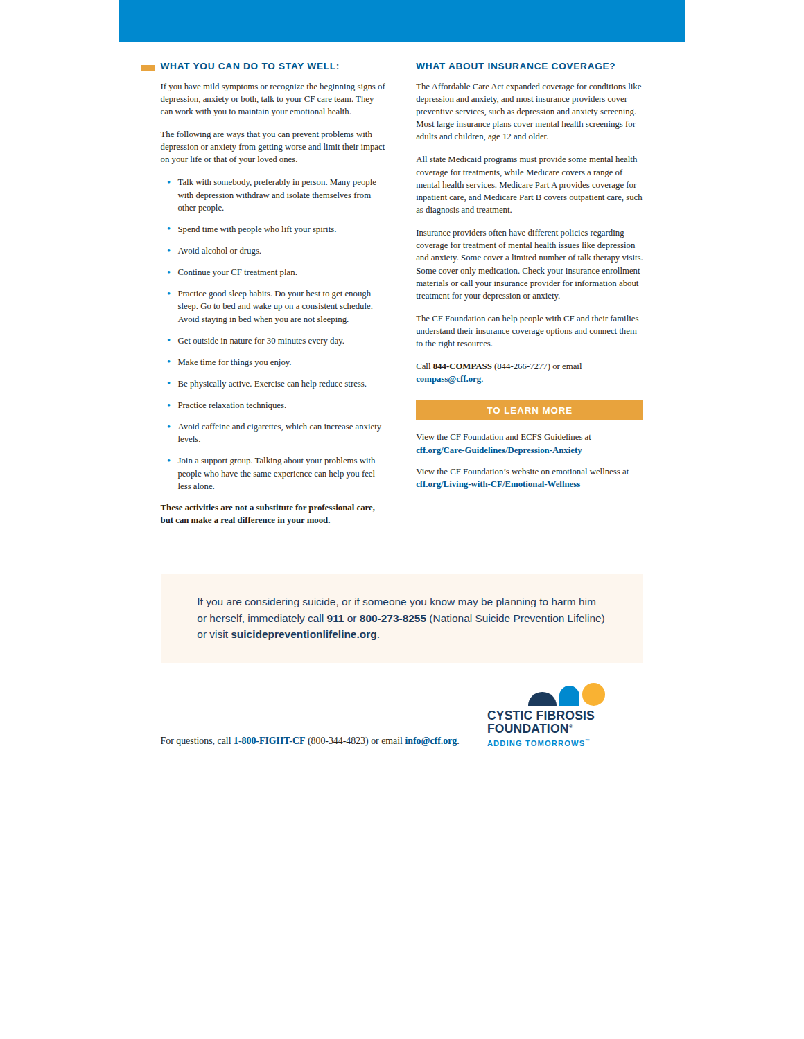WHAT YOU CAN DO TO STAY WELL:
If you have mild symptoms or recognize the beginning signs of depression, anxiety or both, talk to your CF care team. They can work with you to maintain your emotional health.
The following are ways that you can prevent problems with depression or anxiety from getting worse and limit their impact on your life or that of your loved ones.
Talk with somebody, preferably in person. Many people with depression withdraw and isolate themselves from other people.
Spend time with people who lift your spirits.
Avoid alcohol or drugs.
Continue your CF treatment plan.
Practice good sleep habits. Do your best to get enough sleep. Go to bed and wake up on a consistent schedule. Avoid staying in bed when you are not sleeping.
Get outside in nature for 30 minutes every day.
Make time for things you enjoy.
Be physically active. Exercise can help reduce stress.
Practice relaxation techniques.
Avoid caffeine and cigarettes, which can increase anxiety levels.
Join a support group. Talking about your problems with people who have the same experience can help you feel less alone.
These activities are not a substitute for professional care, but can make a real difference in your mood.
WHAT ABOUT INSURANCE COVERAGE?
The Affordable Care Act expanded coverage for conditions like depression and anxiety, and most insurance providers cover preventive services, such as depression and anxiety screening. Most large insurance plans cover mental health screenings for adults and children, age 12 and older.
All state Medicaid programs must provide some mental health coverage for treatments, while Medicare covers a range of mental health services. Medicare Part A provides coverage for inpatient care, and Medicare Part B covers outpatient care, such as diagnosis and treatment.
Insurance providers often have different policies regarding coverage for treatment of mental health issues like depression and anxiety. Some cover a limited number of talk therapy visits. Some cover only medication. Check your insurance enrollment materials or call your insurance provider for information about treatment for your depression or anxiety.
The CF Foundation can help people with CF and their families understand their insurance coverage options and connect them to the right resources.
Call 844-COMPASS (844-266-7277) or email compass@cff.org.
TO LEARN MORE
View the CF Foundation and ECFS Guidelines at
cff.org/Care-Guidelines/Depression-Anxiety
View the CF Foundation’s website on emotional wellness at
cff.org/Living-with-CF/Emotional-Wellness
If you are considering suicide, or if someone you know may be planning to harm him or herself, immediately call 911 or 800-273-8255 (National Suicide Prevention Lifeline) or visit suicidepreventionlifeline.org.
For questions, call 1-800-FIGHT-CF (800-344-4823) or email info@cff.org.
CYSTIC FIBROSIS
FOUNDATION®
ADDING TOMORROWS™